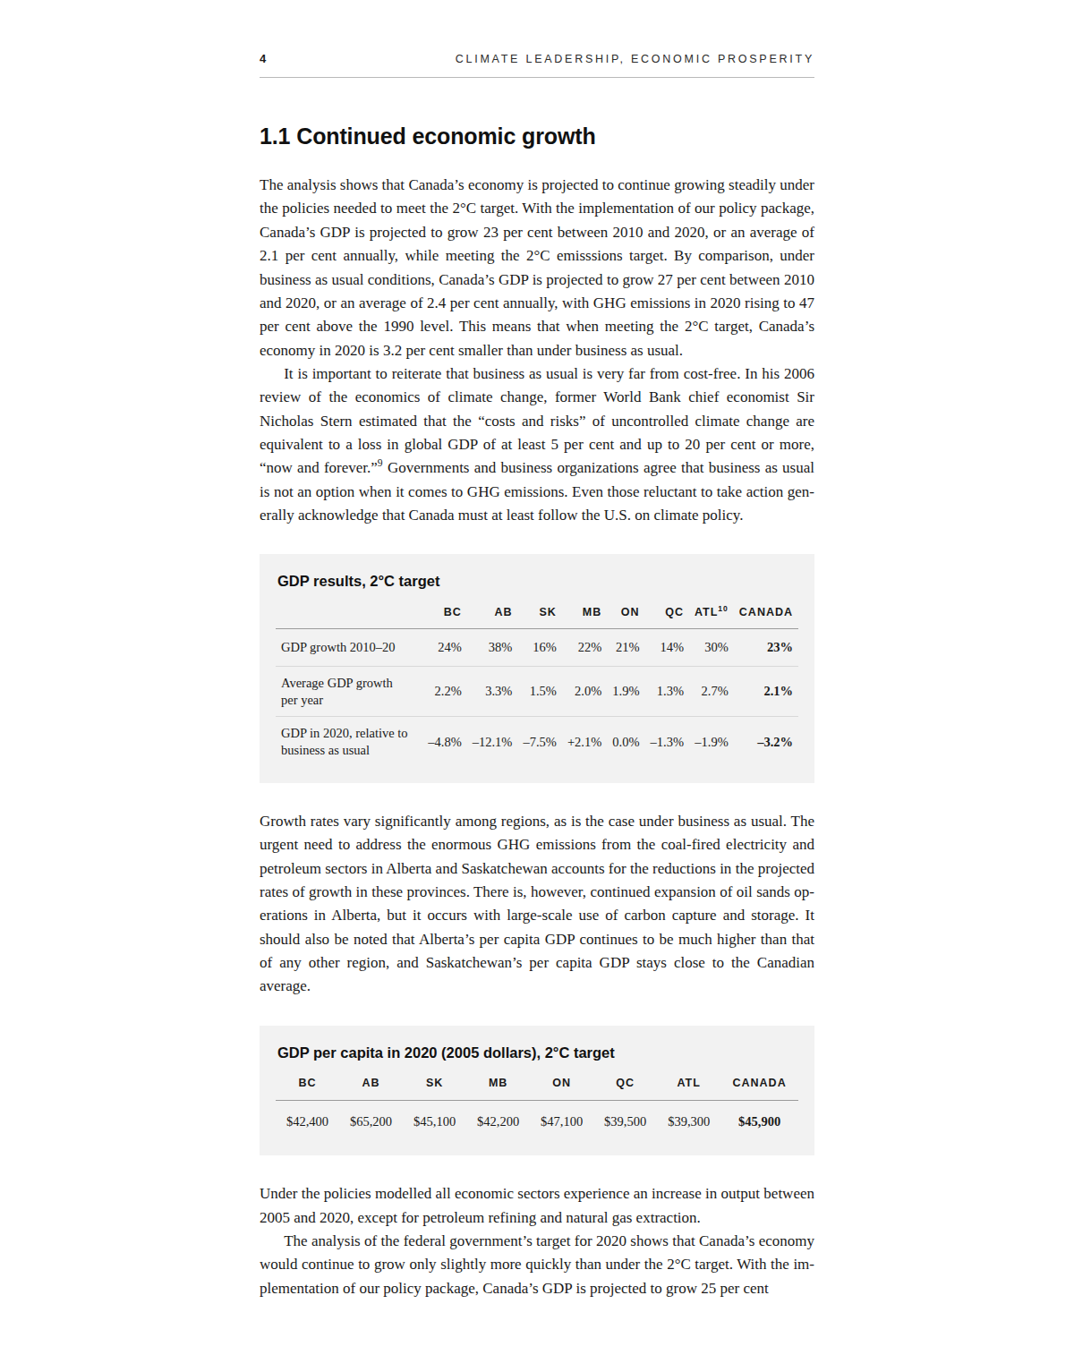4 Climate Leadership, Economic Prosperity
1.1 Continued economic growth
The analysis shows that Canada’s economy is projected to continue growing steadily under the policies needed to meet the 2°C target. With the implementation of our policy package, Canada’s GDP is projected to grow 23 per cent between 2010 and 2020, or an average of 2.1 per cent annually, while meeting the 2°C emisssions target. By comparison, under business as usual conditions, Canada’s GDP is projected to grow 27 per cent between 2010 and 2020, or an average of 2.4 per cent annually, with GHG emissions in 2020 rising to 47 per cent above the 1990 level. This means that when meeting the 2°C target, Canada’s economy in 2020 is 3.2 per cent smaller than under business as usual.
It is important to reiterate that business as usual is very far from cost-free. In his 2006 review of the economics of climate change, former World Bank chief economist Sir Nicholas Stern estimated that the “costs and risks” of uncontrolled climate change are equivalent to a loss in global GDP of at least 5 per cent and up to 20 per cent or more, “now and forever.”9 Governments and business organizations agree that business as usual is not an option when it comes to GHG emissions. Even those reluctant to take action generally acknowledge that Canada must at least follow the U.S. on climate policy.
GDP results, 2°C target
| | BC | AB | SK | MB | ON | QC | ATL 10 | CANADA |
| --- | --- | --- | --- | --- | --- | --- | --- | --- |
| GDP growth 2010–20 | 24% | 38% | 16% | 22% | 21% | 14% | 30% | 23% |
| Average GDP growth per year | 2.2% | 3.3% | 1.5% | 2.0% | 1.9% | 1.3% | 2.7% | 2.1% |
| GDP in 2020, relative to business as usual | –4.8% | –12.1% | –7.5% | +2.1% | 0.0% | –1.3% | –1.9% | –3.2% |
Growth rates vary significantly among regions, as is the case under business as usual. The urgent need to address the enormous GHG emissions from the coal-fired electricity and petroleum sectors in Alberta and Saskatchewan accounts for the reductions in the projected rates of growth in these provinces. There is, however, continued expansion of oil sands operations in Alberta, but it occurs with large-scale use of carbon capture and storage. It should also be noted that Alberta’s per capita GDP continues to be much higher than that of any other region, and Saskatchewan’s per capita GDP stays close to the Canadian average.
GDP per capita in 2020 (2005 dollars), 2°C target
| BC | AB | SK | MB | ON | QC | ATL | CANADA |
| --- | --- | --- | --- | --- | --- | --- | --- |
| $42,400 | $65,200 | $45,100 | $42,200 | $47,100 | $39,500 | $39,300 | $45,900 |
Under the policies modelled all economic sectors experience an increase in output between 2005 and 2020, except for petroleum refining and natural gas extraction.
The analysis of the federal government’s target for 2020 shows that Canada’s economy would continue to grow only slightly more quickly than under the 2°C target. With the implementation of our policy package, Canada’s GDP is projected to grow 25 per cent